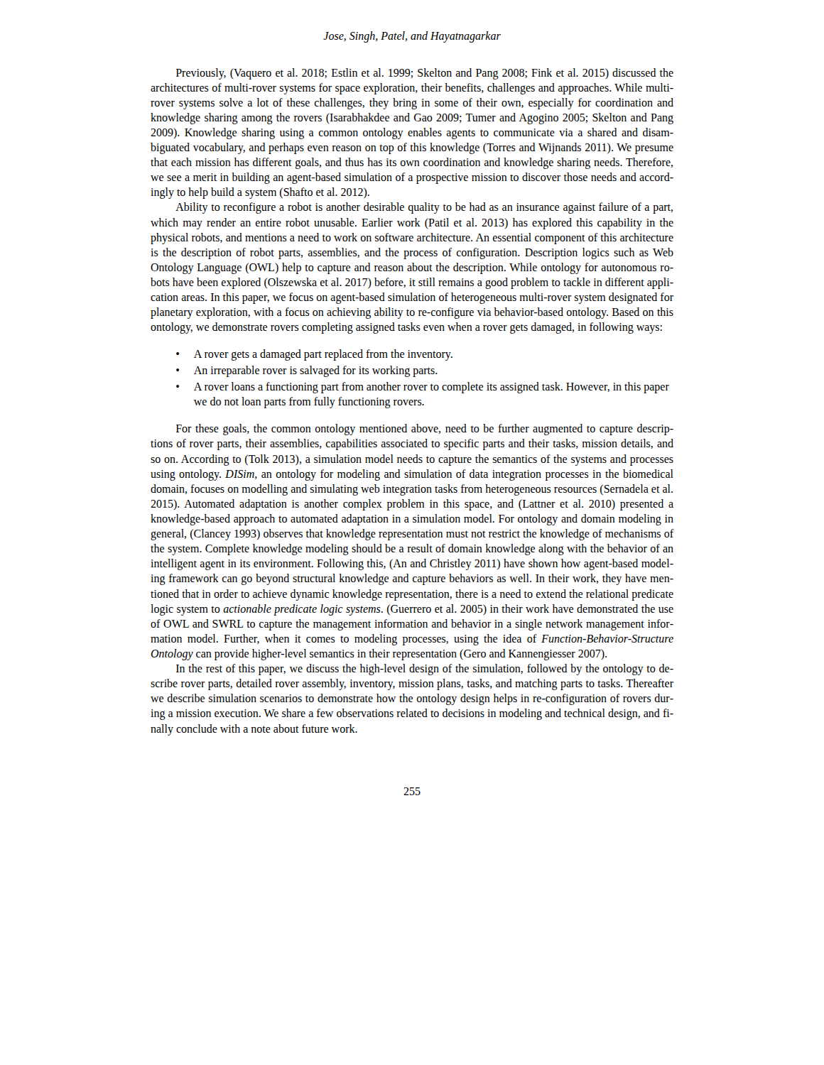Jose, Singh, Patel, and Hayatnagarkar
Previously, (Vaquero et al. 2018; Estlin et al. 1999; Skelton and Pang 2008; Fink et al. 2015) discussed the architectures of multi-rover systems for space exploration, their benefits, challenges and approaches. While multi-rover systems solve a lot of these challenges, they bring in some of their own, especially for coordination and knowledge sharing among the rovers (Isarabhakdee and Gao 2009; Tumer and Agogino 2005; Skelton and Pang 2009). Knowledge sharing using a common ontology enables agents to communicate via a shared and disambiguated vocabulary, and perhaps even reason on top of this knowledge (Torres and Wijnands 2011). We presume that each mission has different goals, and thus has its own coordination and knowledge sharing needs. Therefore, we see a merit in building an agent-based simulation of a prospective mission to discover those needs and accordingly to help build a system (Shafto et al. 2012).
Ability to reconfigure a robot is another desirable quality to be had as an insurance against failure of a part, which may render an entire robot unusable. Earlier work (Patil et al. 2013) has explored this capability in the physical robots, and mentions a need to work on software architecture. An essential component of this architecture is the description of robot parts, assemblies, and the process of configuration. Description logics such as Web Ontology Language (OWL) help to capture and reason about the description. While ontology for autonomous robots have been explored (Olszewska et al. 2017) before, it still remains a good problem to tackle in different application areas. In this paper, we focus on agent-based simulation of heterogeneous multi-rover system designated for planetary exploration, with a focus on achieving ability to re-configure via behavior-based ontology. Based on this ontology, we demonstrate rovers completing assigned tasks even when a rover gets damaged, in following ways:
A rover gets a damaged part replaced from the inventory.
An irreparable rover is salvaged for its working parts.
A rover loans a functioning part from another rover to complete its assigned task. However, in this paper we do not loan parts from fully functioning rovers.
For these goals, the common ontology mentioned above, need to be further augmented to capture descriptions of rover parts, their assemblies, capabilities associated to specific parts and their tasks, mission details, and so on. According to (Tolk 2013), a simulation model needs to capture the semantics of the systems and processes using ontology. DISim, an ontology for modeling and simulation of data integration processes in the biomedical domain, focuses on modelling and simulating web integration tasks from heterogeneous resources (Sernadela et al. 2015). Automated adaptation is another complex problem in this space, and (Lattner et al. 2010) presented a knowledge-based approach to automated adaptation in a simulation model. For ontology and domain modeling in general, (Clancey 1993) observes that knowledge representation must not restrict the knowledge of mechanisms of the system. Complete knowledge modeling should be a result of domain knowledge along with the behavior of an intelligent agent in its environment. Following this, (An and Christley 2011) have shown how agent-based modeling framework can go beyond structural knowledge and capture behaviors as well. In their work, they have mentioned that in order to achieve dynamic knowledge representation, there is a need to extend the relational predicate logic system to actionable predicate logic systems. (Guerrero et al. 2005) in their work have demonstrated the use of OWL and SWRL to capture the management information and behavior in a single network management information model. Further, when it comes to modeling processes, using the idea of Function-Behavior-Structure Ontology can provide higher-level semantics in their representation (Gero and Kannengiesser 2007).
In the rest of this paper, we discuss the high-level design of the simulation, followed by the ontology to describe rover parts, detailed rover assembly, inventory, mission plans, tasks, and matching parts to tasks. Thereafter we describe simulation scenarios to demonstrate how the ontology design helps in re-configuration of rovers during a mission execution. We share a few observations related to decisions in modeling and technical design, and finally conclude with a note about future work.
255